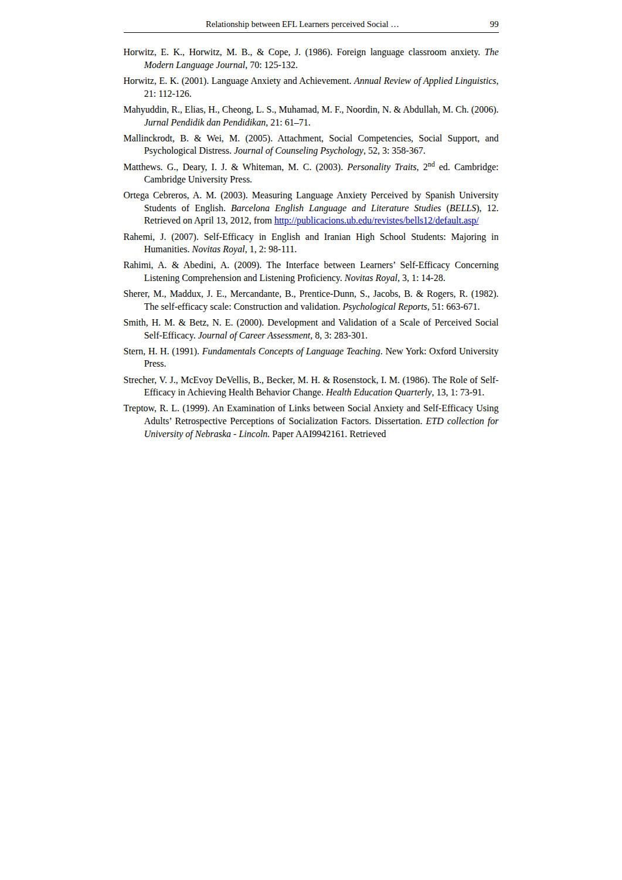Relationship between EFL Learners perceived Social … 99
Horwitz, E. K., Horwitz, M. B., & Cope, J. (1986). Foreign language classroom anxiety. The Modern Language Journal, 70: 125-132.
Horwitz, E. K. (2001). Language Anxiety and Achievement. Annual Review of Applied Linguistics, 21: 112-126.
Mahyuddin, R., Elias, H., Cheong, L. S., Muhamad, M. F., Noordin, N. & Abdullah, M. Ch. (2006). Jurnal Pendidik dan Pendidikan, 21: 61–71.
Mallinckrodt, B. & Wei, M. (2005). Attachment, Social Competencies, Social Support, and Psychological Distress. Journal of Counseling Psychology, 52, 3: 358-367.
Matthews. G., Deary, I. J. & Whiteman, M. C. (2003). Personality Traits, 2nd ed. Cambridge: Cambridge University Press.
Ortega Cebreros, A. M. (2003). Measuring Language Anxiety Perceived by Spanish University Students of English. Barcelona English Language and Literature Studies (BELLS), 12. Retrieved on April 13, 2012, from http://publicacions.ub.edu/revistes/bells12/default.asp/
Rahemi, J. (2007). Self-Efficacy in English and Iranian High School Students: Majoring in Humanities. Novitas Royal, 1, 2: 98-111.
Rahimi, A. & Abedini, A. (2009). The Interface between Learners’ Self-Efficacy Concerning Listening Comprehension and Listening Proficiency. Novitas Royal, 3, 1: 14-28.
Sherer, M., Maddux, J. E., Mercandante, B., Prentice-Dunn, S., Jacobs, B. & Rogers, R. (1982). The self-efficacy scale: Construction and validation. Psychological Reports, 51: 663-671.
Smith, H. M. & Betz, N. E. (2000). Development and Validation of a Scale of Perceived Social Self-Efficacy. Journal of Career Assessment, 8, 3: 283-301.
Stern, H. H. (1991). Fundamentals Concepts of Language Teaching. New York: Oxford University Press.
Strecher, V. J., McEvoy DeVellis, B., Becker, M. H. & Rosenstock, I. M. (1986). The Role of Self-Efficacy in Achieving Health Behavior Change. Health Education Quarterly, 13, 1: 73-91.
Treptow, R. L. (1999). An Examination of Links between Social Anxiety and Self-Efficacy Using Adults’ Retrospective Perceptions of Socialization Factors. Dissertation. ETD collection for University of Nebraska - Lincoln. Paper AAI9942161. Retrieved